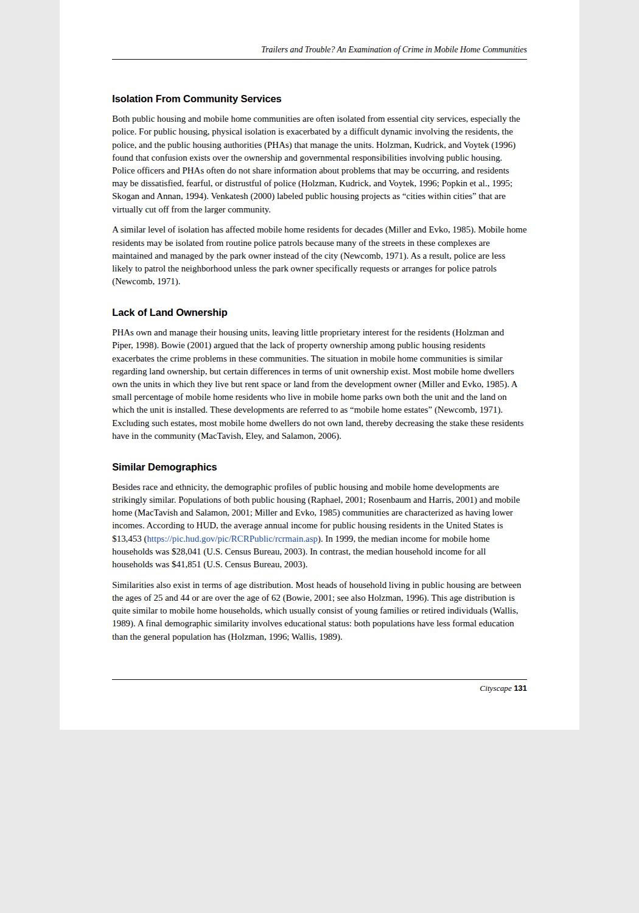Trailers and Trouble? An Examination of Crime in Mobile Home Communities
Isolation From Community Services
Both public housing and mobile home communities are often isolated from essential city services, especially the police. For public housing, physical isolation is exacerbated by a difficult dynamic involving the residents, the police, and the public housing authorities (PHAs) that manage the units. Holzman, Kudrick, and Voytek (1996) found that confusion exists over the ownership and governmental responsibilities involving public housing. Police officers and PHAs often do not share information about problems that may be occurring, and residents may be dissatisfied, fearful, or distrustful of police (Holzman, Kudrick, and Voytek, 1996; Popkin et al., 1995; Skogan and Annan, 1994). Venkatesh (2000) labeled public housing projects as “cities within cities” that are virtually cut off from the larger community.
A similar level of isolation has affected mobile home residents for decades (Miller and Evko, 1985). Mobile home residents may be isolated from routine police patrols because many of the streets in these complexes are maintained and managed by the park owner instead of the city (Newcomb, 1971). As a result, police are less likely to patrol the neighborhood unless the park owner specifically requests or arranges for police patrols (Newcomb, 1971).
Lack of Land Ownership
PHAs own and manage their housing units, leaving little proprietary interest for the residents (Holzman and Piper, 1998). Bowie (2001) argued that the lack of property ownership among public housing residents exacerbates the crime problems in these communities. The situation in mobile home communities is similar regarding land ownership, but certain differences in terms of unit ownership exist. Most mobile home dwellers own the units in which they live but rent space or land from the development owner (Miller and Evko, 1985). A small percentage of mobile home residents who live in mobile home parks own both the unit and the land on which the unit is installed. These developments are referred to as “mobile home estates” (Newcomb, 1971). Excluding such estates, most mobile home dwellers do not own land, thereby decreasing the stake these residents have in the community (MacTavish, Eley, and Salamon, 2006).
Similar Demographics
Besides race and ethnicity, the demographic profiles of public housing and mobile home developments are strikingly similar. Populations of both public housing (Raphael, 2001; Rosenbaum and Harris, 2001) and mobile home (MacTavish and Salamon, 2001; Miller and Evko, 1985) communities are characterized as having lower incomes. According to HUD, the average annual income for public housing residents in the United States is $13,453 (https://pic.hud.gov/pic/RCRPublic/rcrmain.asp). In 1999, the median income for mobile home households was $28,041 (U.S. Census Bureau, 2003). In contrast, the median household income for all households was $41,851 (U.S. Census Bureau, 2003).
Similarities also exist in terms of age distribution. Most heads of household living in public housing are between the ages of 25 and 44 or are over the age of 62 (Bowie, 2001; see also Holzman, 1996). This age distribution is quite similar to mobile home households, which usually consist of young families or retired individuals (Wallis, 1989). A final demographic similarity involves educational status: both populations have less formal education than the general population has (Holzman, 1996; Wallis, 1989).
Cityscape 131